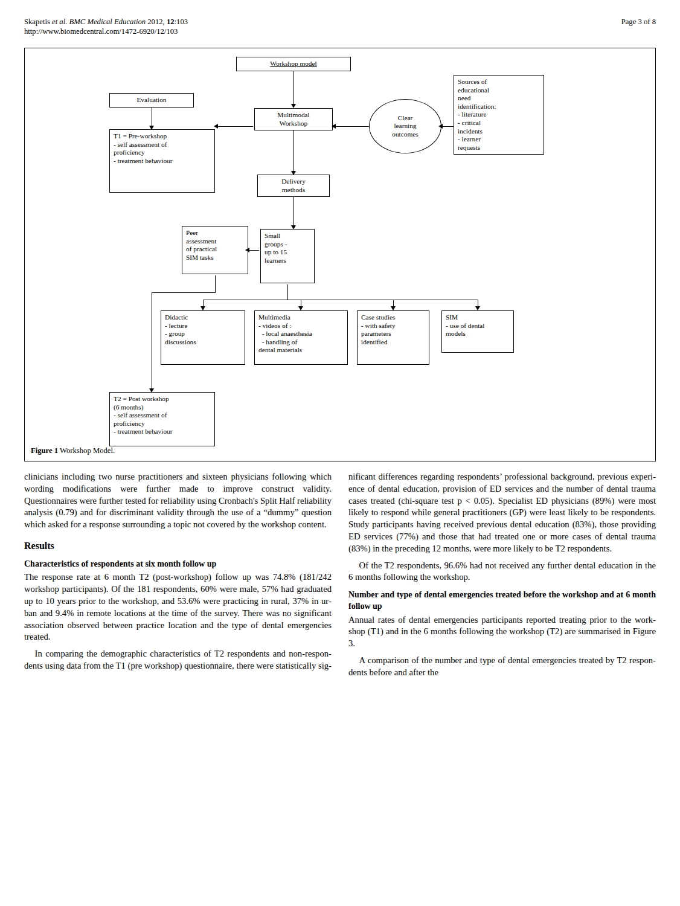Skapetis et al. BMC Medical Education 2012, 12:103
http://www.biomedcentral.com/1472-6920/12/103
Page 3 of 8
Workshop model
Sources of
educational
need
identification:
- literature
- critical
incidents
- learner
requests
Evaluation
Clear
learning
outcomes
Multimodal
Workshop
T1 = Pre-workshop
- self assessment of
proficiency
- treatment behaviour
Delivery
methods
Peer
assessment
of practical
SIM tasks
Small
groups -
up to 15
learners
Didactic
- lecture
- group
discussions
Multimedia
- videos of :
- local anaesthesia
- handling of
dental materials
Case studies
- with safety
parameters
identified
SIM
- use of dental
models
T2 = Post workshop
(6 months)
- self assessment of
proficiency
- treatment behaviour
Figure 1 Workshop Model.
clinicians including two nurse practitioners and sixteen physicians following which wording modifications were further made to improve construct validity. Questionnaires were further tested for reliability using Cronbach's Split Half reliability analysis (0.79) and for discriminant validity through the use of a “dummy” question which asked for a response surrounding a topic not covered by the workshop content.
Results
Characteristics of respondents at six month follow up
The response rate at 6 month T2 (post-workshop) follow up was 74.8% (181/242 workshop participants). Of the 181 respondents, 60% were male, 57% had graduated up to 10 years prior to the workshop, and 53.6% were practicing in rural, 37% in urban and 9.4% in remote locations at the time of the survey. There was no significant association observed between practice location and the type of dental emergencies treated.
In comparing the demographic characteristics of T2 respondents and non-respondents using data from the T1 (pre workshop) questionnaire, there were statistically significant differences regarding respondents’ professional background, previous experience of dental education, provision of ED services and the number of dental trauma cases treated (chi-square test p < 0.05). Specialist ED physicians (89%) were most likely to respond while general practitioners (GP) were least likely to be respondents. Study participants having received previous dental education (83%), those providing ED services (77%) and those that had treated one or more cases of dental trauma (83%) in the preceding 12 months, were more likely to be T2 respondents.
Of the T2 respondents, 96.6% had not received any further dental education in the 6 months following the workshop.
Number and type of dental emergencies treated before the workshop and at 6 month follow up
Annual rates of dental emergencies participants reported treating prior to the workshop (T1) and in the 6 months following the workshop (T2) are summarised in Figure 3.
A comparison of the number and type of dental emergencies treated by T2 respondents before and after the